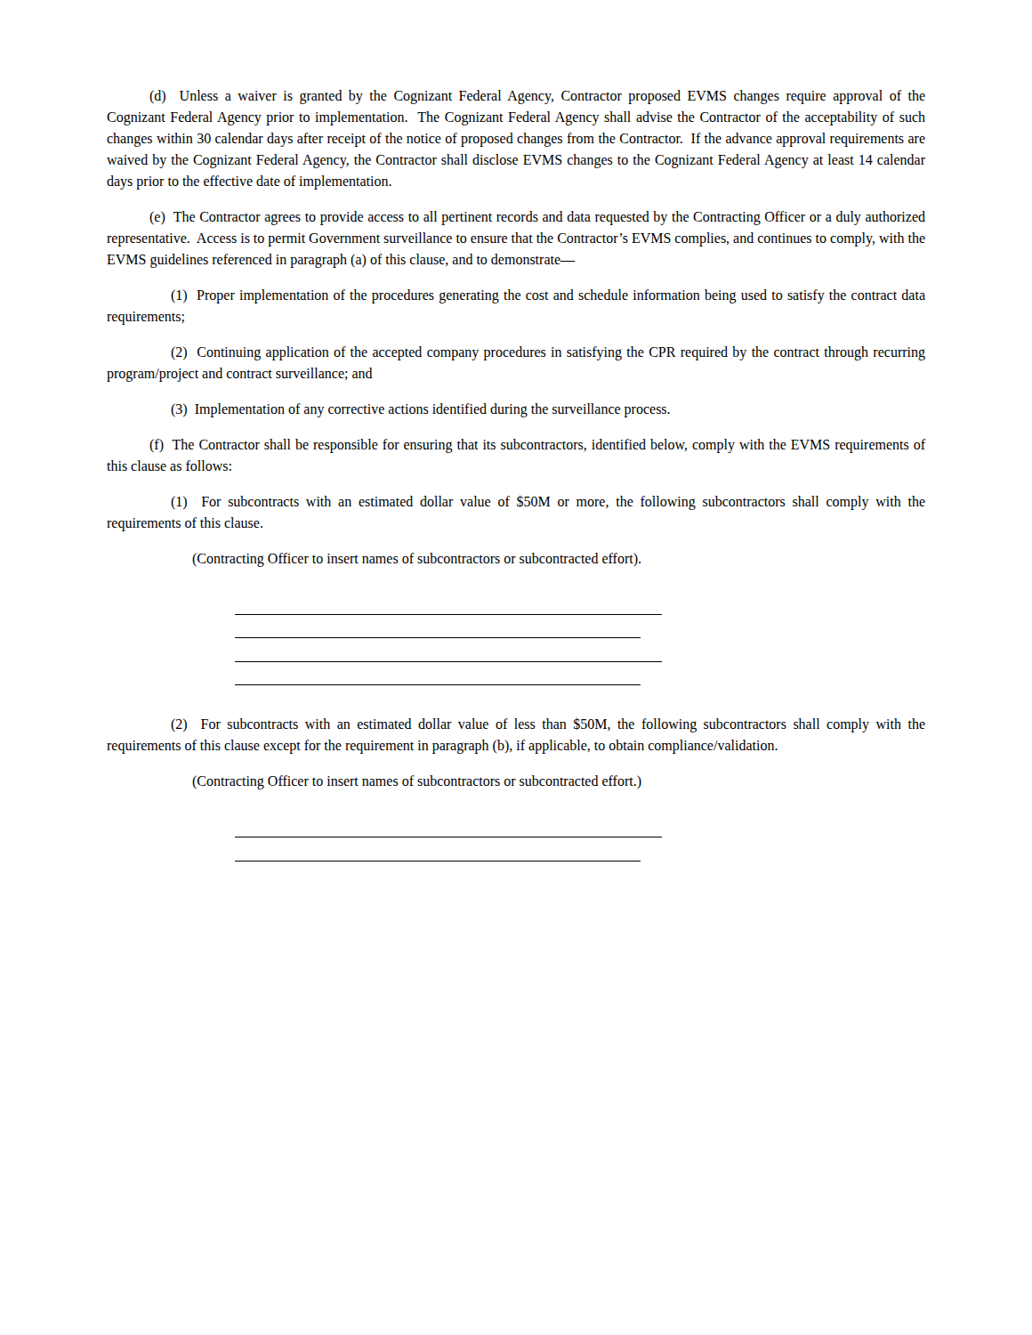(d) Unless a waiver is granted by the Cognizant Federal Agency, Contractor proposed EVMS changes require approval of the Cognizant Federal Agency prior to implementation. The Cognizant Federal Agency shall advise the Contractor of the acceptability of such changes within 30 calendar days after receipt of the notice of proposed changes from the Contractor. If the advance approval requirements are waived by the Cognizant Federal Agency, the Contractor shall disclose EVMS changes to the Cognizant Federal Agency at least 14 calendar days prior to the effective date of implementation.
(e) The Contractor agrees to provide access to all pertinent records and data requested by the Contracting Officer or a duly authorized representative. Access is to permit Government surveillance to ensure that the Contractor’s EVMS complies, and continues to comply, with the EVMS guidelines referenced in paragraph (a) of this clause, and to demonstrate—
(1) Proper implementation of the procedures generating the cost and schedule information being used to satisfy the contract data requirements;
(2) Continuing application of the accepted company procedures in satisfying the CPR required by the contract through recurring program/project and contract surveillance; and
(3) Implementation of any corrective actions identified during the surveillance process.
(f) The Contractor shall be responsible for ensuring that its subcontractors, identified below, comply with the EVMS requirements of this clause as follows:
(1) For subcontracts with an estimated dollar value of $50M or more, the following subcontractors shall comply with the requirements of this clause.
(Contracting Officer to insert names of subcontractors or subcontracted effort).
(2) For subcontracts with an estimated dollar value of less than $50M, the following subcontractors shall comply with the requirements of this clause except for the requirement in paragraph (b), if applicable, to obtain compliance/validation.
(Contracting Officer to insert names of subcontractors or subcontracted effort.)